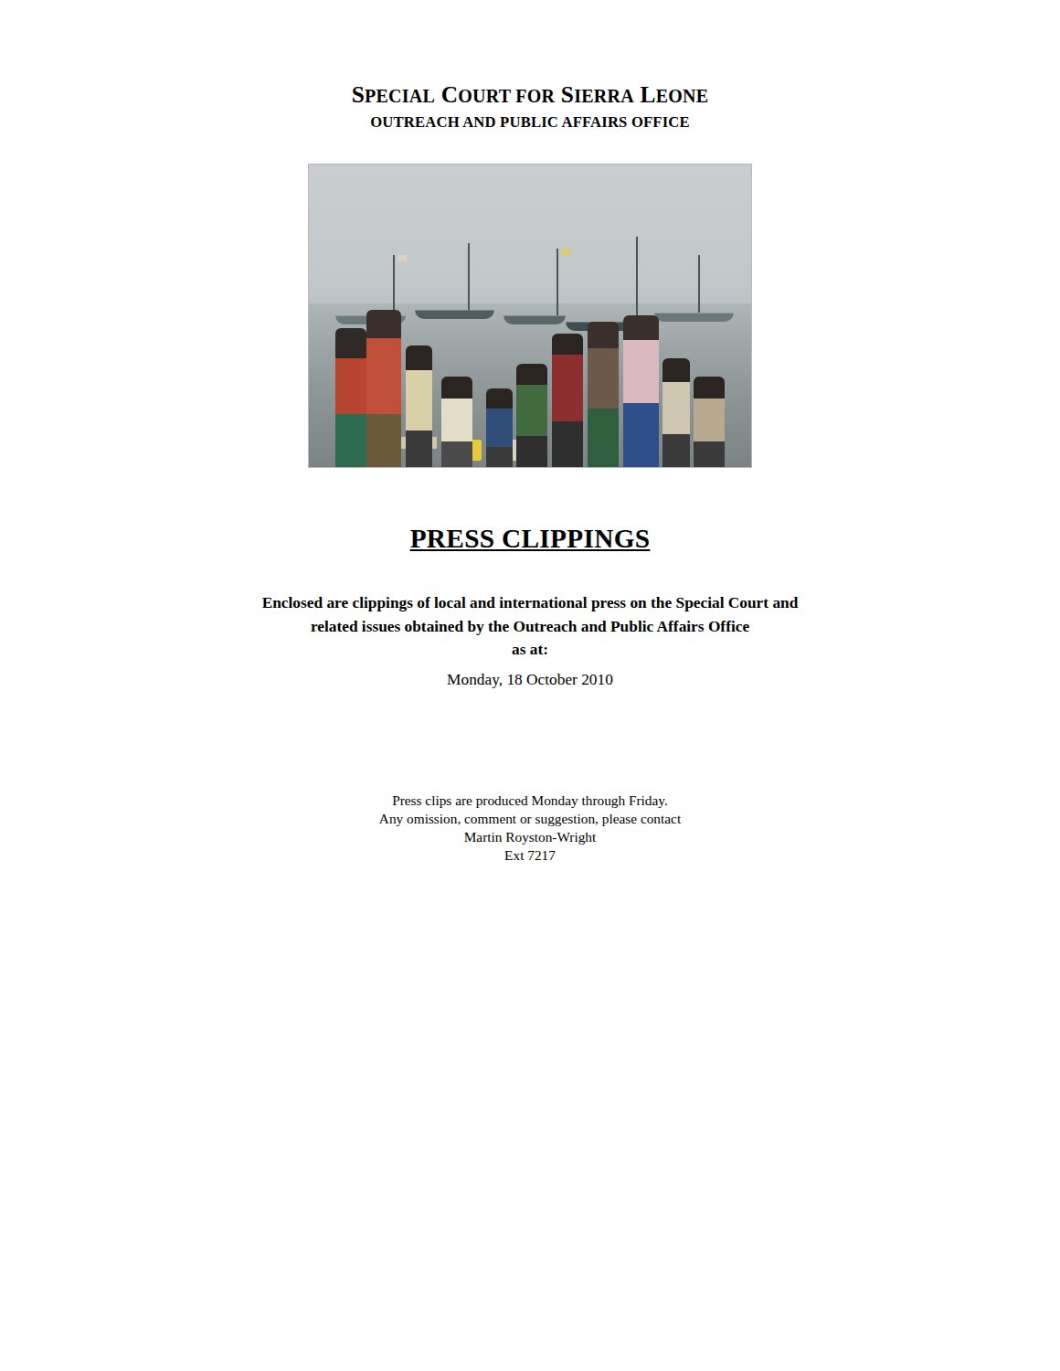SPECIAL COURT FOR SIERRA LEONE
OUTREACH AND PUBLIC AFFAIRS OFFICE
PRESS CLIPPINGS
Enclosed are clippings of local and international press on the Special Court and
related issues obtained by the Outreach and Public Affairs Office
as at:
Monday, 18 October 2010
Press clips are produced Monday through Friday.
Any omission, comment or suggestion, please contact
Martin Royston-Wright
Ext 7217